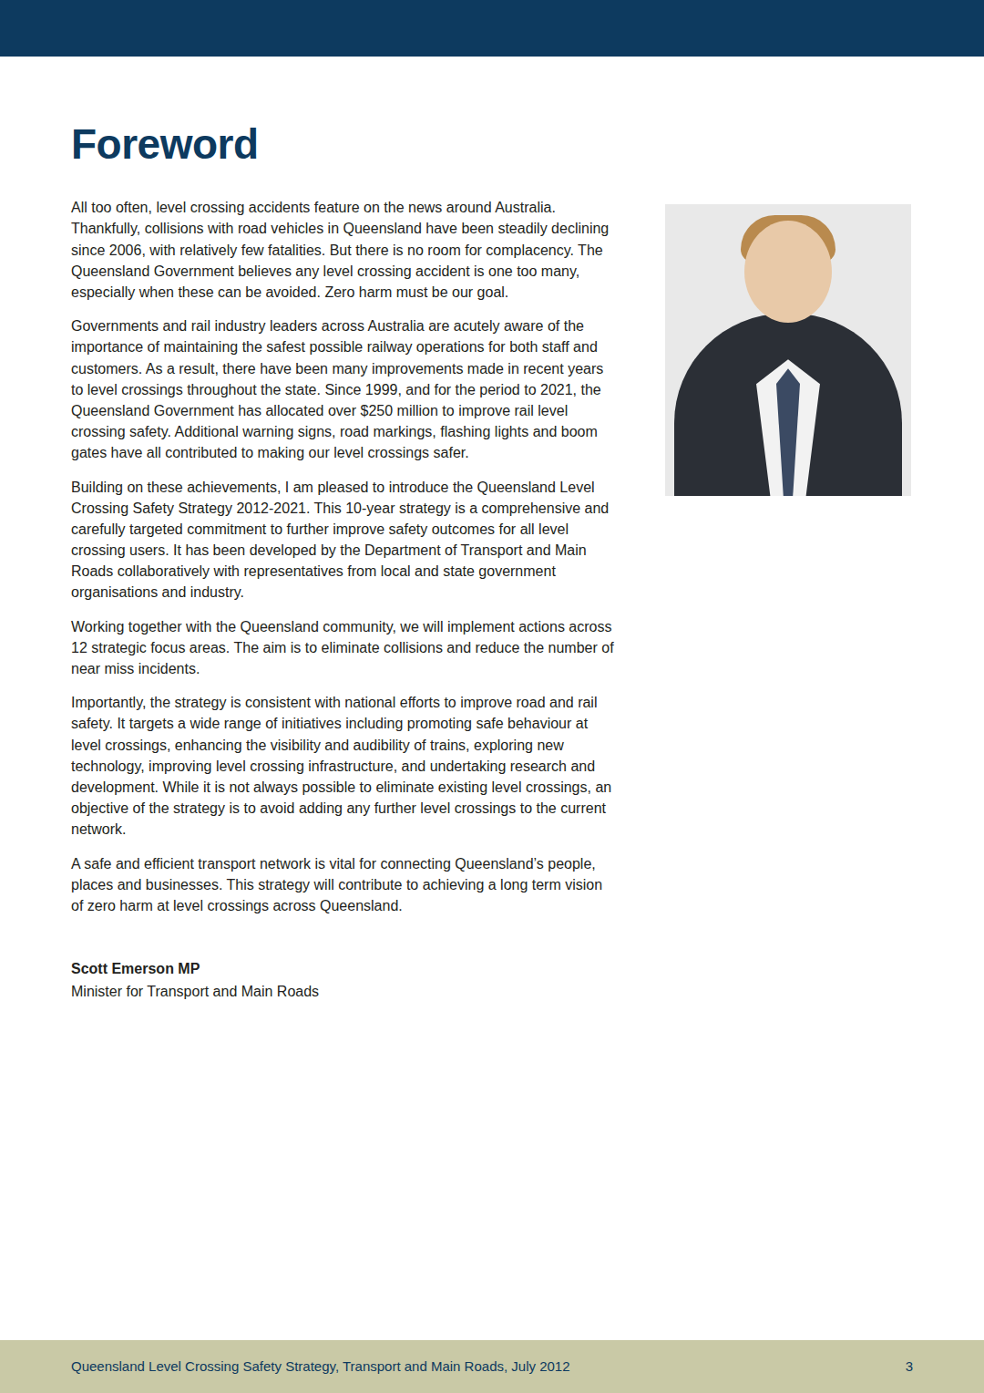Foreword
All too often, level crossing accidents feature on the news around Australia. Thankfully, collisions with road vehicles in Queensland have been steadily declining since 2006, with relatively few fatalities. But there is no room for complacency. The Queensland Government believes any level crossing accident is one too many, especially when these can be avoided. Zero harm must be our goal.
Governments and rail industry leaders across Australia are acutely aware of the importance of maintaining the safest possible railway operations for both staff and customers. As a result, there have been many improvements made in recent years to level crossings throughout the state. Since 1999, and for the period to 2021, the Queensland Government has allocated over $250 million to improve rail level crossing safety. Additional warning signs, road markings, flashing lights and boom gates have all contributed to making our level crossings safer.
Building on these achievements, I am pleased to introduce the Queensland Level Crossing Safety Strategy 2012-2021. This 10-year strategy is a comprehensive and carefully targeted commitment to further improve safety outcomes for all level crossing users. It has been developed by the Department of Transport and Main Roads collaboratively with representatives from local and state government organisations and industry.
Working together with the Queensland community, we will implement actions across 12 strategic focus areas. The aim is to eliminate collisions and reduce the number of near miss incidents.
Importantly, the strategy is consistent with national efforts to improve road and rail safety. It targets a wide range of initiatives including promoting safe behaviour at level crossings, enhancing the visibility and audibility of trains, exploring new technology, improving level crossing infrastructure, and undertaking research and development. While it is not always possible to eliminate existing level crossings, an objective of the strategy is to avoid adding any further level crossings to the current network.
A safe and efficient transport network is vital for connecting Queensland’s people, places and businesses. This strategy will contribute to achieving a long term vision of zero harm at level crossings across Queensland.
Scott Emerson MP
Minister for Transport and Main Roads
Queensland Level Crossing Safety Strategy, Transport and Main Roads, July 2012 3